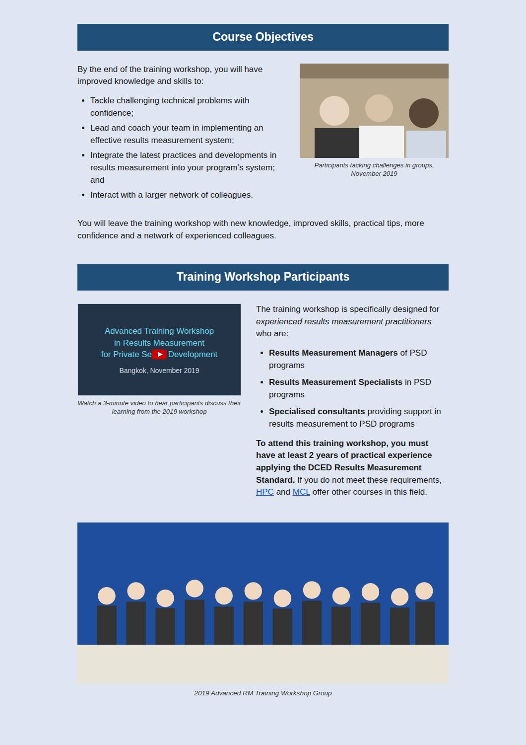Course Objectives
By the end of the training workshop, you will have improved knowledge and skills to:
Tackle challenging technical problems with confidence;
Lead and coach your team in implementing an effective results measurement system;
Integrate the latest practices and developments in results measurement into your program’s system; and
Interact with a larger network of colleagues.
Participants tacking challenges in groups, November 2019
You will leave the training workshop with new knowledge, improved skills, practical tips, more confidence and a network of experienced colleagues.
Training Workshop Participants
Watch a 3-minute video to hear participants discuss their learning from the 2019 workshop
The training workshop is specifically designed for experienced results measurement practitioners who are:
Results Measurement Managers of PSD programs
Results Measurement Specialists in PSD programs
Specialised consultants providing support in results measurement to PSD programs
To attend this training workshop, you must have at least 2 years of practical experience applying the DCED Results Measurement Standard. If you do not meet these requirements, HPC and MCL offer other courses in this field.
2019 Advanced RM Training Workshop Group